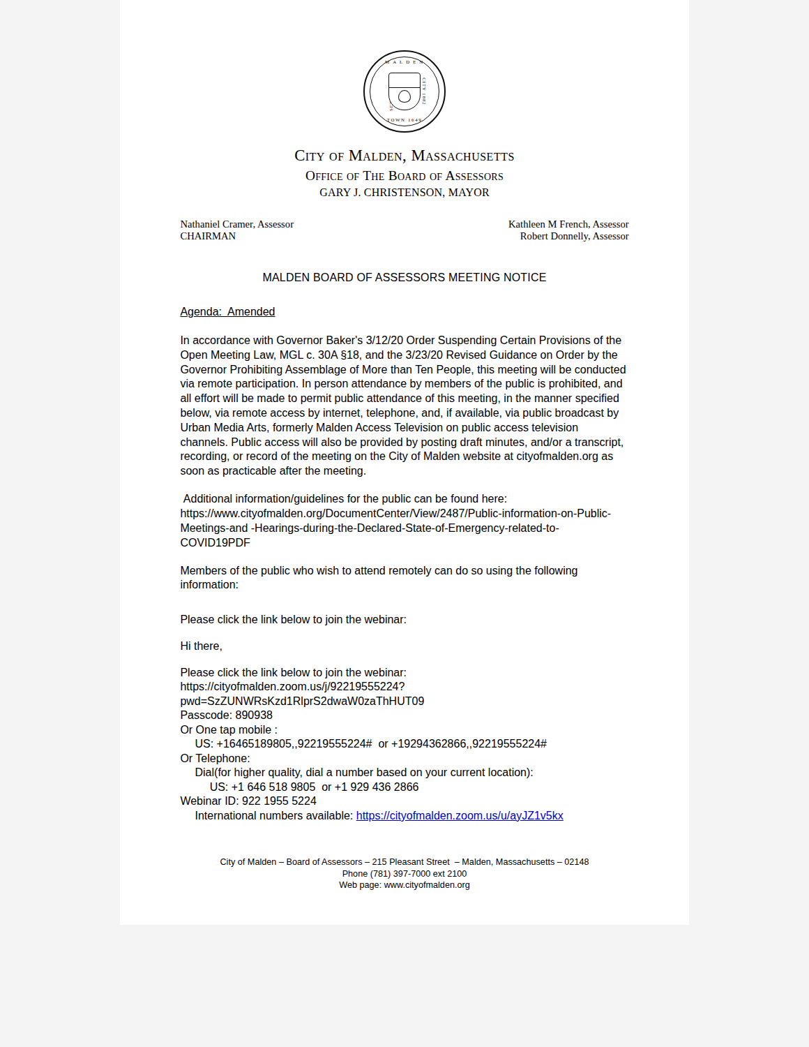M A L D E N SETTLED 1640 CITY 1882 TOWN 1649
City of Malden, Massachusetts
Office of The Board of Assessors
GARY J. CHRISTENSON, MAYOR
| Nathaniel Cramer, Assessor | Kathleen M French, Assessor |
| CHAIRMAN | Robert Donnelly, Assessor |
MALDEN BOARD OF ASSESSORS MEETING NOTICE
Agenda: Amended
In accordance with Governor Baker's 3/12/20 Order Suspending Certain Provisions of the Open Meeting Law, MGL c. 30A §18, and the 3/23/20 Revised Guidance on Order by the Governor Prohibiting Assemblage of More than Ten People, this meeting will be conducted via remote participation. In person attendance by members of the public is prohibited, and all effort will be made to permit public attendance of this meeting, in the manner specified below, via remote access by internet, telephone, and, if available, via public broadcast by Urban Media Arts, formerly Malden Access Television on public access television channels. Public access will also be provided by posting draft minutes, and/or a transcript, recording, or record of the meeting on the City of Malden website at cityofmalden.org as soon as practicable after the meeting.
Additional information/guidelines for the public can be found here:
https://www.cityofmalden.org/DocumentCenter/View/2487/Public-information-on-Public-Meetings-and -Hearings-during-the-Declared-State-of-Emergency-related-to-COVID19PDF
Members of the public who wish to attend remotely can do so using the following information:
Please click the link below to join the webinar:
Hi there,
Please click the link below to join the webinar: https://cityofmalden.zoom.us/j/92219555224?pwd=SzZUNWRsKzd1RlprS2dwaW0zaThHUT09 Passcode: 890938 Or One tap mobile : US: +16465189805,,92219555224# or +19294362866,,92219555224# Or Telephone: Dial(for higher quality, dial a number based on your current location): US: +1 646 518 9805 or +1 929 436 2866 Webinar ID: 922 1955 5224 International numbers available: https://cityofmalden.zoom.us/u/ayJZ1v5kx
City of Malden – Board of Assessors – 215 Pleasant Street – Malden, Massachusetts – 02148
Phone (781) 397-7000 ext 2100
Web page: www.cityofmalden.org